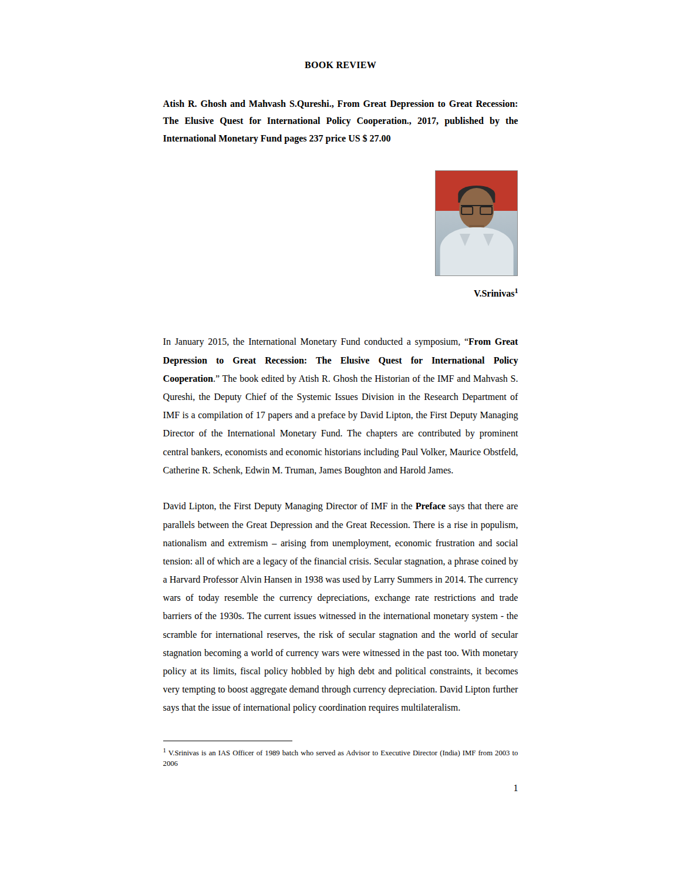BOOK REVIEW
Atish R. Ghosh and Mahvash S.Qureshi., From Great Depression to Great Recession: The Elusive Quest for International Policy Cooperation., 2017, published by the International Monetary Fund pages 237 price US $ 27.00
V.Srinivas1
In January 2015, the International Monetary Fund conducted a symposium, “From Great Depression to Great Recession: The Elusive Quest for International Policy Cooperation.” The book edited by Atish R. Ghosh the Historian of the IMF and Mahvash S. Qureshi, the Deputy Chief of the Systemic Issues Division in the Research Department of IMF is a compilation of 17 papers and a preface by David Lipton, the First Deputy Managing Director of the International Monetary Fund. The chapters are contributed by prominent central bankers, economists and economic historians including Paul Volker, Maurice Obstfeld, Catherine R. Schenk, Edwin M. Truman, James Boughton and Harold James.
David Lipton, the First Deputy Managing Director of IMF in the Preface says that there are parallels between the Great Depression and the Great Recession. There is a rise in populism, nationalism and extremism – arising from unemployment, economic frustration and social tension: all of which are a legacy of the financial crisis. Secular stagnation, a phrase coined by a Harvard Professor Alvin Hansen in 1938 was used by Larry Summers in 2014. The currency wars of today resemble the currency depreciations, exchange rate restrictions and trade barriers of the 1930s. The current issues witnessed in the international monetary system - the scramble for international reserves, the risk of secular stagnation and the world of secular stagnation becoming a world of currency wars were witnessed in the past too. With monetary policy at its limits, fiscal policy hobbled by high debt and political constraints, it becomes very tempting to boost aggregate demand through currency depreciation. David Lipton further says that the issue of international policy coordination requires multilateralism.
1 V.Srinivas is an IAS Officer of 1989 batch who served as Advisor to Executive Director (India) IMF from 2003 to 2006
1